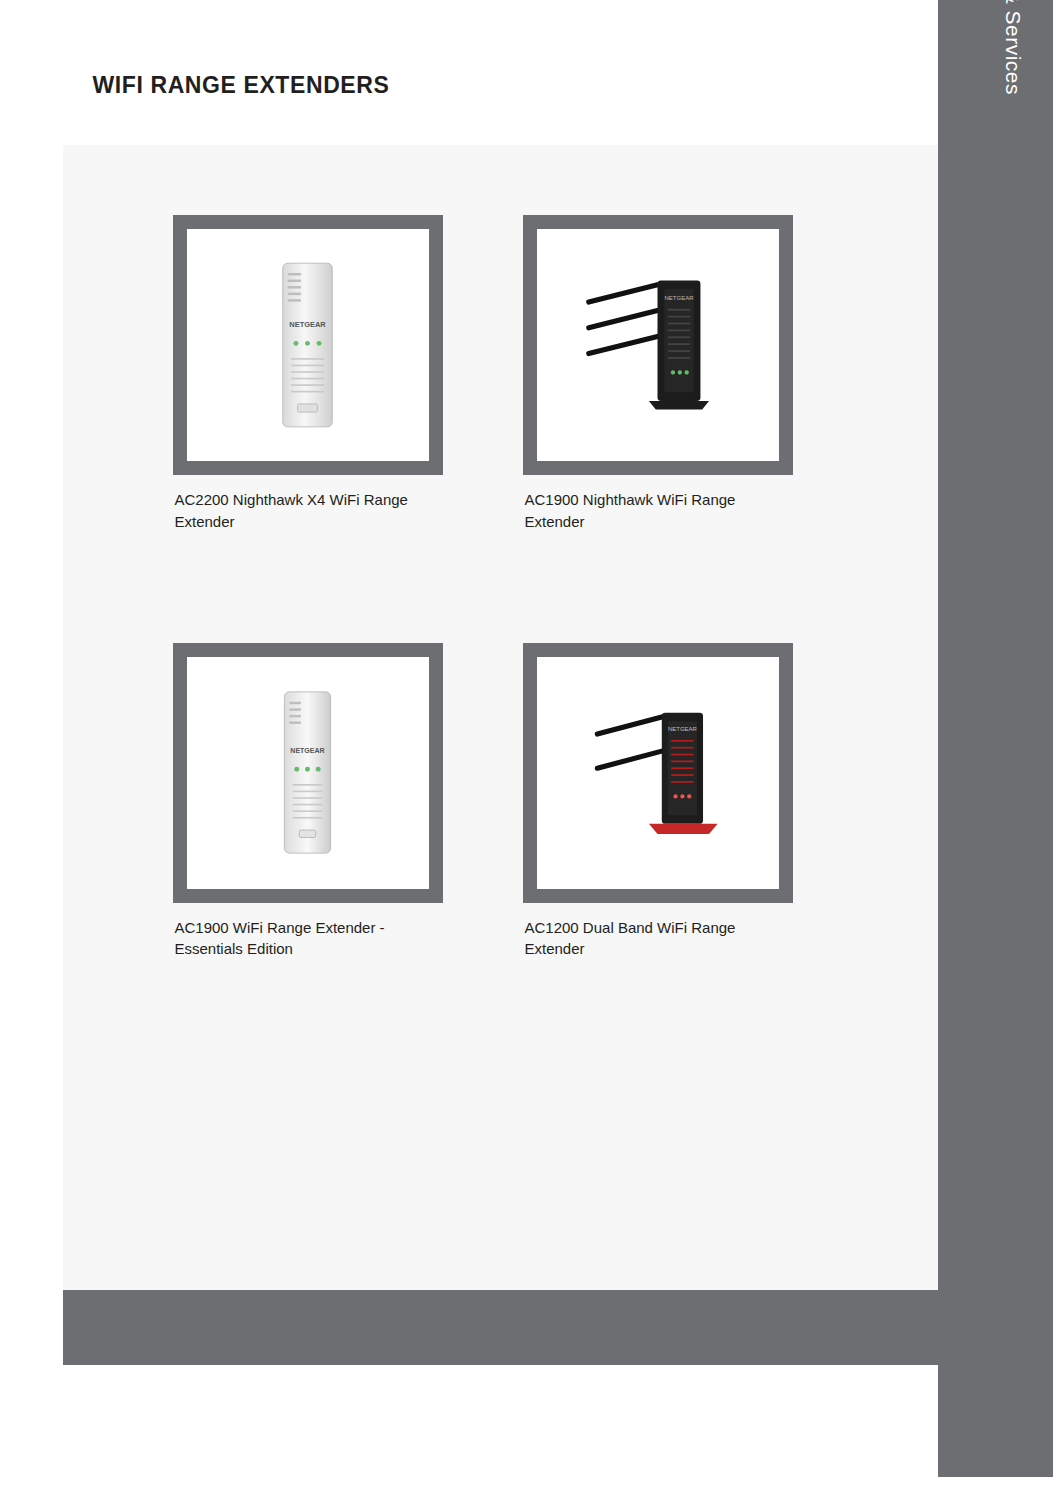Products & Services
WIFI RANGE EXTENDERS
AC2200 Nighthawk X4 WiFi Range Extender
AC1900 Nighthawk WiFi Range Extender
AC1900 WiFi Range Extender - Essentials Edition
AC1200 Dual Band WiFi Range Extender